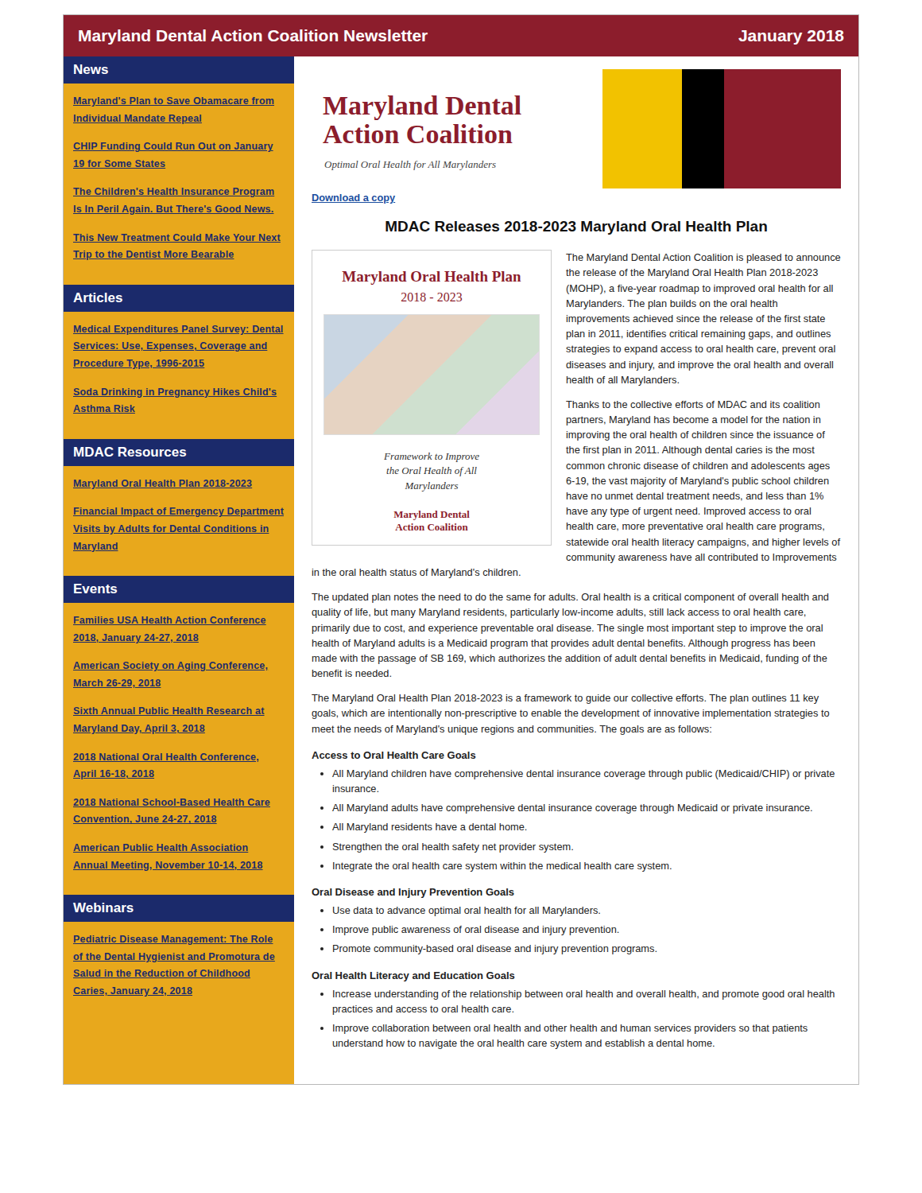Maryland Dental Action Coalition Newsletter
January 2018
News
Maryland's Plan to Save Obamacare from Individual Mandate Repeal
CHIP Funding Could Run Out on January 19 for Some States
The Children's Health Insurance Program Is In Peril Again. But There's Good News.
This New Treatment Could Make Your Next Trip to the Dentist More Bearable
Articles
Medical Expenditures Panel Survey: Dental Services: Use, Expenses, Coverage and Procedure Type, 1996-2015
Soda Drinking in Pregnancy Hikes Child's Asthma Risk
MDAC Resources
Maryland Oral Health Plan 2018-2023
Financial Impact of Emergency Department Visits by Adults for Dental Conditions in Maryland
Events
Families USA Health Action Conference 2018, January 24-27, 2018
American Society on Aging Conference, March 26-29, 2018
Sixth Annual Public Health Research at Maryland Day, April 3, 2018
2018 National Oral Health Conference, April 16-18, 2018
2018 National School-Based Health Care Convention, June 24-27, 2018
American Public Health Association Annual Meeting, November 10-14, 2018
Webinars
Pediatric Disease Management: The Role of the Dental Hygienist and Promotura de Salud in the Reduction of Childhood Caries, January 24, 2018
Maryland Dental
Action Coalition Optimal Oral Health for All Marylanders
Download a copy
MDAC Releases 2018-2023 Maryland Oral Health Plan
Maryland Oral Health Plan
2018 - 2023
Framework to Improve
the Oral Health of All
Marylanders
Maryland Dental
Action Coalition
The Maryland Dental Action Coalition is pleased to announce the release of the Maryland Oral Health Plan 2018-2023 (MOHP), a five-year roadmap to improved oral health for all Marylanders. The plan builds on the oral health improvements achieved since the release of the first state plan in 2011, identifies critical remaining gaps, and outlines strategies to expand access to oral health care, prevent oral diseases and injury, and improve the oral health and overall health of all Marylanders.
Thanks to the collective efforts of MDAC and its coalition partners, Maryland has become a model for the nation in improving the oral health of children since the issuance of the first plan in 2011. Although dental caries is the most common chronic disease of children and adolescents ages 6-19, the vast majority of Maryland's public school children have no unmet dental treatment needs, and less than 1% have any type of urgent need. Improved access to oral health care, more preventative oral health care programs, statewide oral health literacy campaigns, and higher levels of community awareness have all contributed to Improvements in the oral health status of Maryland's children.
The updated plan notes the need to do the same for adults. Oral health is a critical component of overall health and quality of life, but many Maryland residents, particularly low-income adults, still lack access to oral health care, primarily due to cost, and experience preventable oral disease. The single most important step to improve the oral health of Maryland adults is a Medicaid program that provides adult dental benefits. Although progress has been made with the passage of SB 169, which authorizes the addition of adult dental benefits in Medicaid, funding of the benefit is needed.
The Maryland Oral Health Plan 2018-2023 is a framework to guide our collective efforts. The plan outlines 11 key goals, which are intentionally non-prescriptive to enable the development of innovative implementation strategies to meet the needs of Maryland's unique regions and communities. The goals are as follows:
Access to Oral Health Care Goals
All Maryland children have comprehensive dental insurance coverage through public (Medicaid/CHIP) or private insurance.
All Maryland adults have comprehensive dental insurance coverage through Medicaid or private insurance.
All Maryland residents have a dental home.
Strengthen the oral health safety net provider system.
Integrate the oral health care system within the medical health care system.
Oral Disease and Injury Prevention Goals
Use data to advance optimal oral health for all Marylanders.
Improve public awareness of oral disease and injury prevention.
Promote community-based oral disease and injury prevention programs.
Oral Health Literacy and Education Goals
Increase understanding of the relationship between oral health and overall health, and promote good oral health practices and access to oral health care.
Improve collaboration between oral health and other health and human services providers so that patients understand how to navigate the oral health care system and establish a dental home.